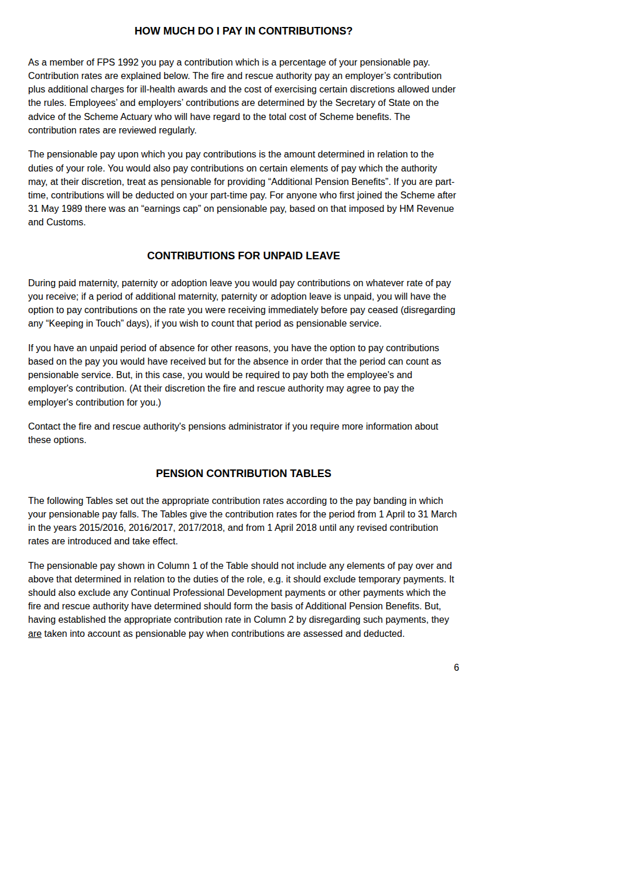How much do I pay in contributions?
As a member of FPS 1992 you pay a contribution which is a percentage of your pensionable pay. Contribution rates are explained below. The fire and rescue authority pay an employer’s contribution plus additional charges for ill-health awards and the cost of exercising certain discretions allowed under the rules. Employees’ and employers’ contributions are determined by the Secretary of State on the advice of the Scheme Actuary who will have regard to the total cost of Scheme benefits. The contribution rates are reviewed regularly.
The pensionable pay upon which you pay contributions is the amount determined in relation to the duties of your role. You would also pay contributions on certain elements of pay which the authority may, at their discretion, treat as pensionable for providing “Additional Pension Benefits”. If you are part-time, contributions will be deducted on your part-time pay. For anyone who first joined the Scheme after 31 May 1989 there was an “earnings cap” on pensionable pay, based on that imposed by HM Revenue and Customs.
Contributions for unpaid leave
During paid maternity, paternity or adoption leave you would pay contributions on whatever rate of pay you receive; if a period of additional maternity, paternity or adoption leave is unpaid, you will have the option to pay contributions on the rate you were receiving immediately before pay ceased (disregarding any “Keeping in Touch” days), if you wish to count that period as pensionable service.
If you have an unpaid period of absence for other reasons, you have the option to pay contributions based on the pay you would have received but for the absence in order that the period can count as pensionable service. But, in this case, you would be required to pay both the employee's and employer's contribution. (At their discretion the fire and rescue authority may agree to pay the employer's contribution for you.)
Contact the fire and rescue authority's pensions administrator if you require more information about these options.
Pension contribution tables
The following Tables set out the appropriate contribution rates according to the pay banding in which your pensionable pay falls. The Tables give the contribution rates for the period from 1 April to 31 March in the years 2015/2016, 2016/2017, 2017/2018, and from 1 April 2018 until any revised contribution rates are introduced and take effect.
The pensionable pay shown in Column 1 of the Table should not include any elements of pay over and above that determined in relation to the duties of the role, e.g. it should exclude temporary payments. It should also exclude any Continual Professional Development payments or other payments which the fire and rescue authority have determined should form the basis of Additional Pension Benefits. But, having established the appropriate contribution rate in Column 2 by disregarding such payments, they are taken into account as pensionable pay when contributions are assessed and deducted.
6